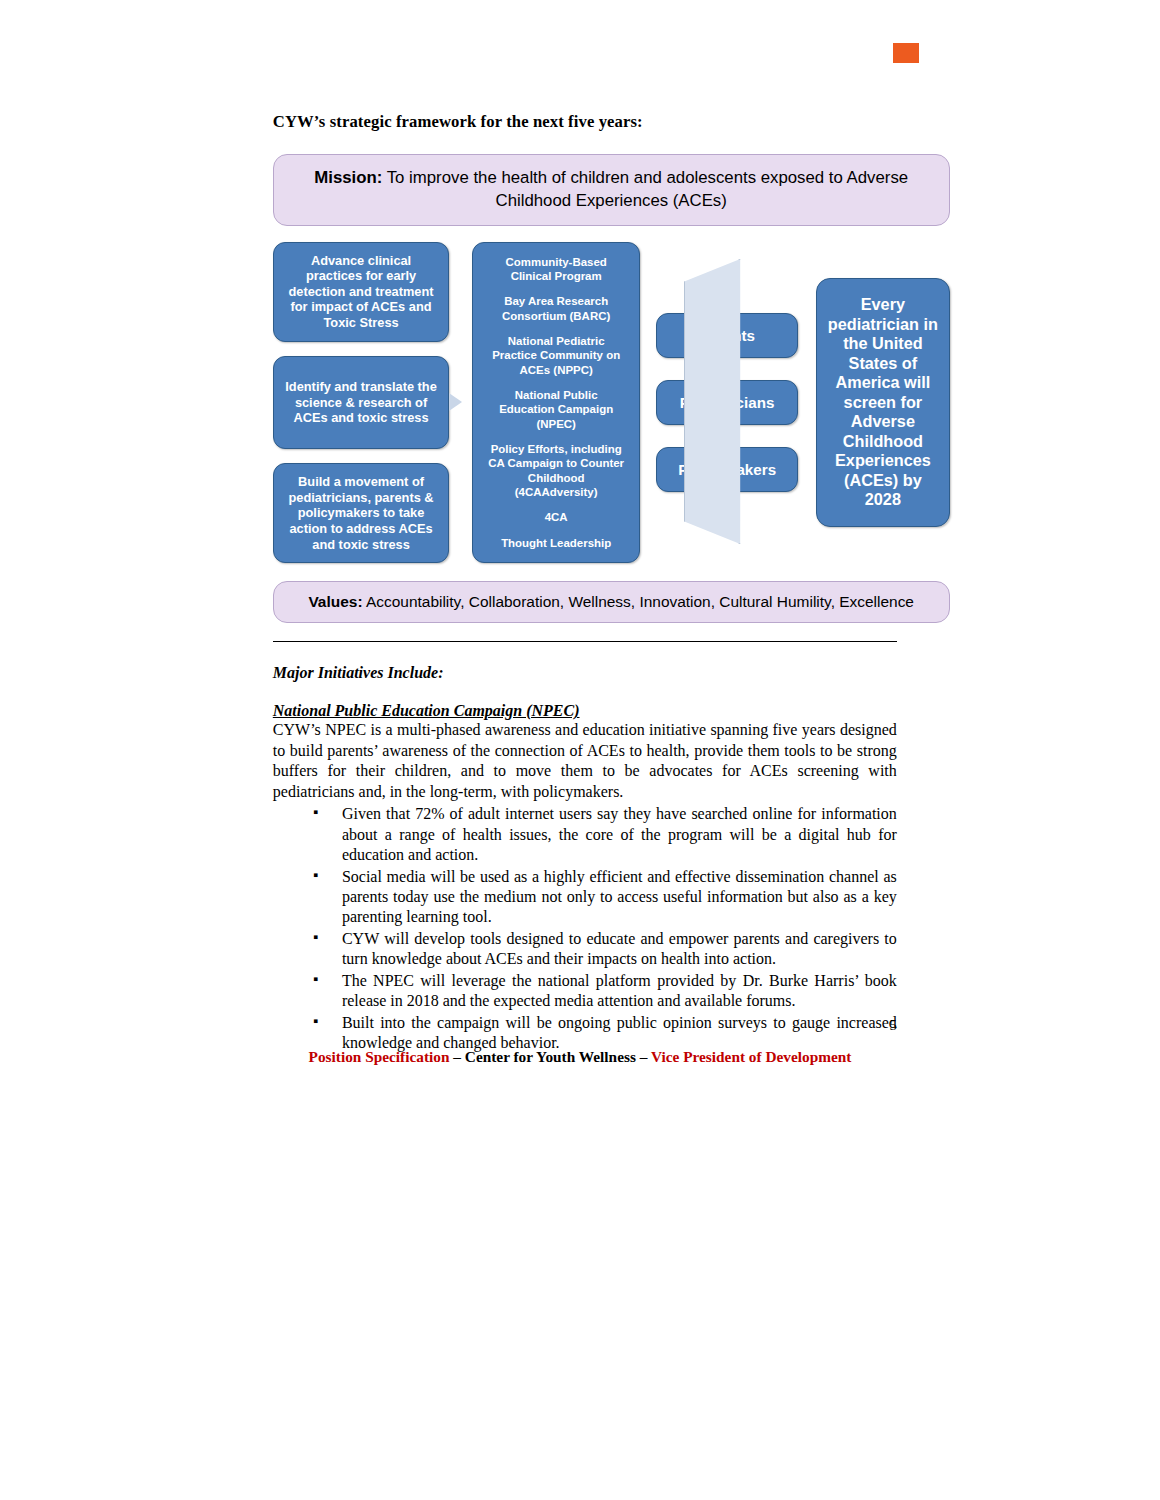CYW’s strategic framework for the next five years:
Mission: To improve the health of children and adolescents exposed to Adverse Childhood Experiences (ACEs)
Advance clinical practices for early detection and treatment for impact of ACEs and Toxic Stress
Identify and translate the science & research of ACEs and toxic stress
Build a movement of pediatricians, parents & policymakers to take action to address ACEs and toxic stress
Community-Based
Clinical Program
Bay Area Research
Consortium (BARC)
National Pediatric
Practice Community on
ACEs (NPPC)
National Public
Education Campaign
(NPEC)
Policy Efforts, including
CA Campaign to Counter
Childhood
(4CAAdversity)
4CA
Thought Leadership
Parents
Pediatricians
Policymakers
Every pediatrician in the United States of America will screen for Adverse Childhood Experiences (ACEs) by 2028
Values: Accountability, Collaboration, Wellness, Innovation, Cultural Humility, Excellence
Major Initiatives Include:
National Public Education Campaign (NPEC)
CYW’s NPEC is a multi-phased awareness and education initiative spanning five years designed to build parents’ awareness of the connection of ACEs to health, provide them tools to be strong buffers for their children, and to move them to be advocates for ACEs screening with pediatricians and, in the long-term, with policymakers.
Given that 72% of adult internet users say they have searched online for information about a range of health issues, the core of the program will be a digital hub for education and action.
Social media will be used as a highly efficient and effective dissemination channel as parents today use the medium not only to access useful information but also as a key parenting learning tool.
CYW will develop tools designed to educate and empower parents and caregivers to turn knowledge about ACEs and their impacts on health into action.
The NPEC will leverage the national platform provided by Dr. Burke Harris’ book release in 2018 and the expected media attention and available forums.
Built into the campaign will be ongoing public opinion surveys to gauge increased knowledge and changed behavior.
5
Position Specification – Center for Youth Wellness – Vice President of Development